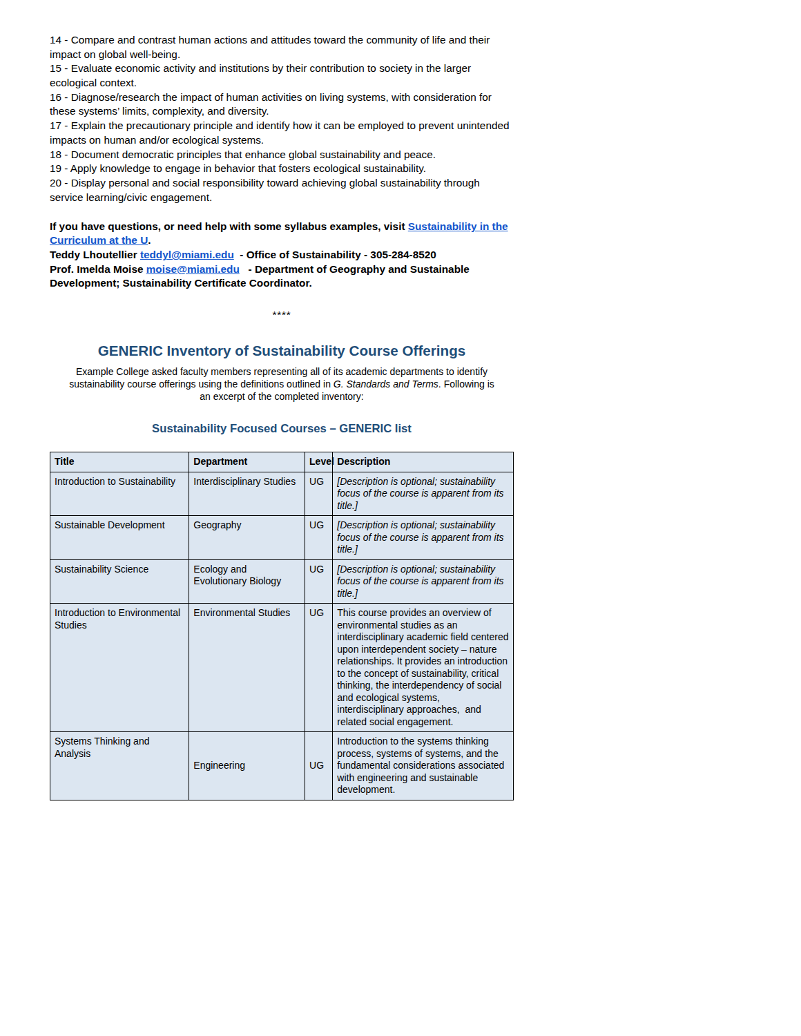14 - Compare and contrast human actions and attitudes toward the community of life and their impact on global well-being.
15 - Evaluate economic activity and institutions by their contribution to society in the larger ecological context.
16 - Diagnose/research the impact of human activities on living systems, with consideration for these systems’ limits, complexity, and diversity.
17 - Explain the precautionary principle and identify how it can be employed to prevent unintended impacts on human and/or ecological systems.
18 - Document democratic principles that enhance global sustainability and peace.
19 - Apply knowledge to engage in behavior that fosters ecological sustainability.
20 - Display personal and social responsibility toward achieving global sustainability through service learning/civic engagement.
If you have questions, or need help with some syllabus examples, visit Sustainability in the Curriculum at the U.
Teddy Lhoutellier teddyl@miami.edu - Office of Sustainability - 305-284-8520
Prof. Imelda Moise moise@miami.edu - Department of Geography and Sustainable Development; Sustainability Certificate Coordinator.
****
GENERIC Inventory of Sustainability Course Offerings
Example College asked faculty members representing all of its academic departments to identify sustainability course offerings using the definitions outlined in G. Standards and Terms. Following is an excerpt of the completed inventory:
Sustainability Focused Courses – GENERIC list
| Title | Department | Level | Description |
| --- | --- | --- | --- |
| Introduction to Sustainability | Interdisciplinary Studies | UG | [Description is optional; sustainability focus of the course is apparent from its title.] |
| Sustainable Development | Geography | UG | [Description is optional; sustainability focus of the course is apparent from its title.] |
| Sustainability Science | Ecology and Evolutionary Biology | UG | [Description is optional; sustainability focus of the course is apparent from its title.] |
| Introduction to Environmental Studies | Environmental Studies | UG | This course provides an overview of environmental studies as an interdisciplinary academic field centered upon interdependent society – nature relationships. It provides an introduction to the concept of sustainability, critical thinking, the interdependency of social and ecological systems, interdisciplinary approaches, and related social engagement. |
| Systems Thinking and Analysis | Engineering | UG | Introduction to the systems thinking process, systems of systems, and the fundamental considerations associated with engineering and sustainable development. |